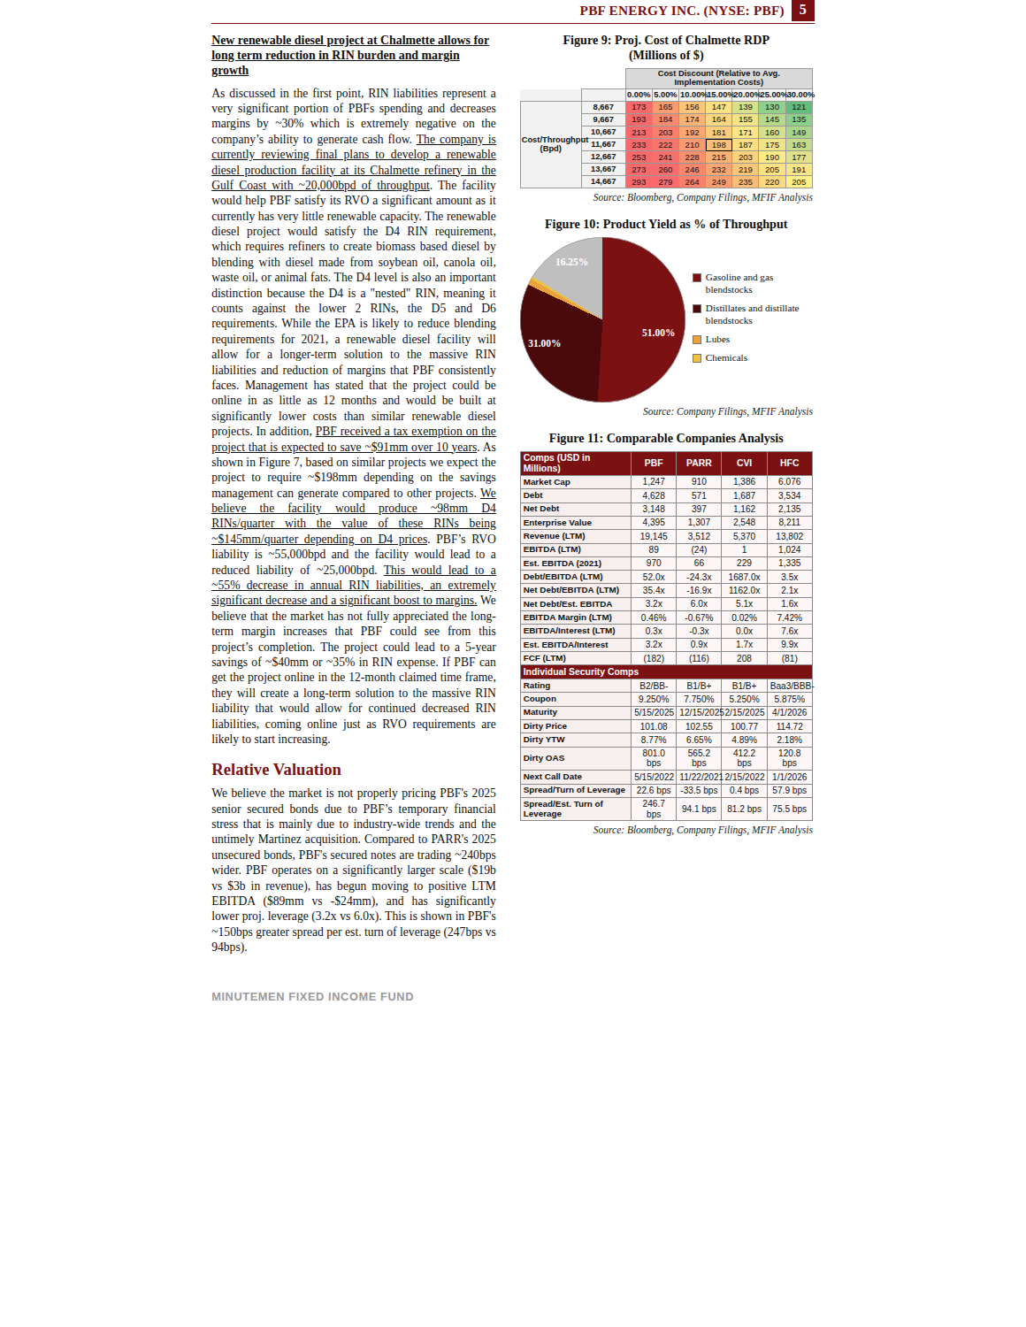PBF ENERGY INC. (NYSE: PBF)
5
New renewable diesel project at Chalmette allows for long term reduction in RIN burden and margin growth
As discussed in the first point, RIN liabilities represent a very significant portion of PBFs spending and decreases margins by ~30% which is extremely negative on the company’s ability to generate cash flow. The company is currently reviewing final plans to develop a renewable diesel production facility at its Chalmette refinery in the Gulf Coast with ~20,000bpd of throughput. The facility would help PBF satisfy its RVO a significant amount as it currently has very little renewable capacity. The renewable diesel project would satisfy the D4 RIN requirement, which requires refiners to create biomass based diesel by blending with diesel made from soybean oil, canola oil, waste oil, or animal fats. The D4 level is also an important distinction because the D4 is a "nested" RIN, meaning it counts against the lower 2 RINs, the D5 and D6 requirements. While the EPA is likely to reduce blending requirements for 2021, a renewable diesel facility will allow for a longer-term solution to the massive RIN liabilities and reduction of margins that PBF consistently faces. Management has stated that the project could be online in as little as 12 months and would be built at significantly lower costs than similar renewable diesel projects. In addition, PBF received a tax exemption on the project that is expected to save ~$91mm over 10 years. As shown in Figure 7, based on similar projects we expect the project to require ~$198mm depending on the savings management can generate compared to other projects. We believe the facility would produce ~98mm D4 RINs/quarter with the value of these RINs being ~$145mm/quarter depending on D4 prices. PBF’s RVO liability is ~55,000bpd and the facility would lead to a reduced liability of ~25,000bpd. This would lead to a ~55% decrease in annual RIN liabilities, an extremely significant decrease and a significant boost to margins. We believe that the market has not fully appreciated the long-term margin increases that PBF could see from this project’s completion. The project could lead to a 5-year savings of ~$40mm or ~35% in RIN expense. If PBF can get the project online in the 12-month claimed time frame, they will create a long-term solution to the massive RIN liability that would allow for continued decreased RIN liabilities, coming online just as RVO requirements are likely to start increasing.
Relative Valuation
We believe the market is not properly pricing PBF's 2025 senior secured bonds due to PBF’s temporary financial stress that is mainly due to industry-wide trends and the untimely Martinez acquisition. Compared to PARR's 2025 unsecured bonds, PBF's secured notes are trading ~240bps wider. PBF operates on a significantly larger scale ($19b vs $3b in revenue), has begun moving to positive LTM EBITDA ($89mm vs -$24mm), and has significantly lower proj. leverage (3.2x vs 6.0x). This is shown in PBF's ~150bps greater spread per est. turn of leverage (247bps vs 94bps).
Figure 9: Proj. Cost of Chalmette RDP
(Millions of $)
| | | Cost Discount (Relative to Avg. Implementation Costs) |
| | | 0.00% | 5.00% | 10.00% | 15.00% | 20.00% | 25.00% | 30.00% |
| Cost/Throughput (Bpd) | 8,667 | 173 | 165 | 156 | 147 | 139 | 130 | 121 |
| 9,667 | 193 | 184 | 174 | 164 | 155 | 145 | 135 |
| 10,667 | 213 | 203 | 192 | 181 | 171 | 160 | 149 |
| 11,667 | 233 | 222 | 210 | 198 | 187 | 175 | 163 |
| 12,667 | 253 | 241 | 228 | 215 | 203 | 190 | 177 |
| 13,667 | 273 | 260 | 246 | 232 | 219 | 205 | 191 |
| 14,667 | 293 | 279 | 264 | 249 | 235 | 220 | 205 |
Source: Bloomberg, Company Filings, MFIF Analysis
Figure 10: Product Yield as % of Throughput
51.00% 31.00% 16.25%
Gasoline and gas blendstocks
Distillates and distillate blendstocks
Lubes
Chemicals
Source: Company Filings, MFIF Analysis
Figure 11: Comparable Companies Analysis
| Comps (USD in Millions) | PBF | PARR | CVI | HFC |
| --- | --- | --- | --- | --- |
| Market Cap | 1,247 | 910 | 1,386 | 6.076 |
| Debt | 4,628 | 571 | 1,687 | 3,534 |
| Net Debt | 3,148 | 397 | 1,162 | 2,135 |
| Enterprise Value | 4,395 | 1,307 | 2,548 | 8,211 |
| Revenue (LTM) | 19,145 | 3,512 | 5,370 | 13,802 |
| EBITDA (LTM) | 89 | (24) | 1 | 1,024 |
| Est. EBITDA (2021) | 970 | 66 | 229 | 1,335 |
| Debt/EBITDA (LTM) | 52.0x | -24.3x | 1687.0x | 3.5x |
| Net Debt/EBITDA (LTM) | 35.4x | -16.9x | 1162.0x | 2.1x |
| Net Debt/Est. EBITDA | 3.2x | 6.0x | 5.1x | 1.6x |
| EBITDA Margin (LTM) | 0.46% | -0.67% | 0.02% | 7.42% |
| EBITDA/Interest (LTM) | 0.3x | -0.3x | 0.0x | 7.6x |
| Est. EBITDA/Interest | 3.2x | 0.9x | 1.7x | 9.9x |
| FCF (LTM) | (182) | (116) | 208 | (81) |
| Individual Security Comps |
| Rating | B2/BB- | B1/B+ | B1/B+ | Baa3/BBB- |
| Coupon | 9.250% | 7.750% | 5.250% | 5.875% |
| Maturity | 5/15/2025 | 12/15/2025 | 2/15/2025 | 4/1/2026 |
| Dirty Price | 101.08 | 102.55 | 100.77 | 114.72 |
| Dirty YTW | 8.77% | 6.65% | 4.89% | 2.18% |
| Dirty OAS | 801.0 bps | 565.2 bps | 412.2 bps | 120.8 bps |
| Next Call Date | 5/15/2022 | 11/22/2021 | 2/15/2022 | 1/1/2026 |
| Spread/Turn of Leverage | 22.6 bps | -33.5 bps | 0.4 bps | 57.9 bps |
| Spread/Est. Turn of Leverage | 246.7 bps | 94.1 bps | 81.2 bps | 75.5 bps |
Source: Bloomberg, Company Filings, MFIF Analysis
MINUTEMEN FIXED INCOME FUND